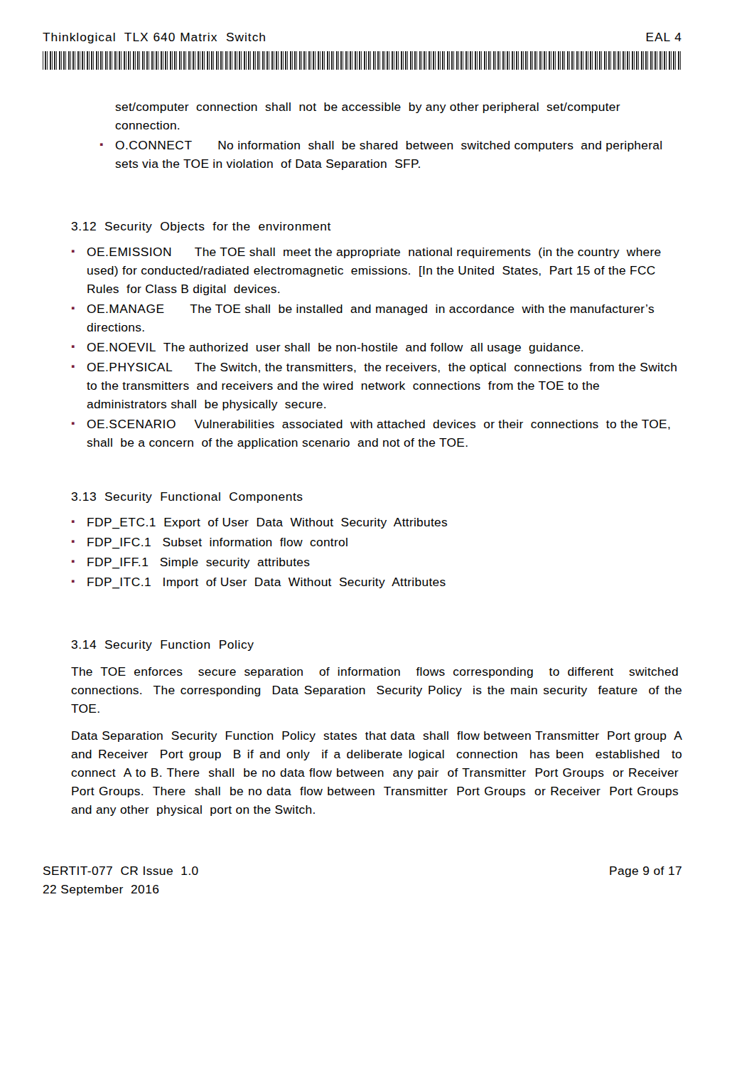Thinklogical TLX 640 Matrix Switch EAL 4
set/computer connection shall not be accessible by any other peripheral set/computer connection.
O.CONNECT No information shall be shared between switched computers and peripheral sets via the TOE in violation of Data Separation SFP.
3.12 Security Objects for the environment
OE.EMISSION The TOE shall meet the appropriate national requirements (in the country where used) for conducted/radiated electromagnetic emissions. [In the United States, Part 15 of the FCC Rules for Class B digital devices.
OE.MANAGE The TOE shall be installed and managed in accordance with the manufacturer’s directions.
OE.NOEVIL The authorized user shall be non-hostile and follow all usage guidance.
OE.PHYSICAL The Switch, the transmitters, the receivers, the optical connections from the Switch to the transmitters and receivers and the wired network connections from the TOE to the administrators shall be physically secure.
OE.SCENARIO Vulnerabilities associated with attached devices or their connections to the TOE, shall be a concern of the application scenario and not of the TOE.
3.13 Security Functional Components
FDP_ETC.1 Export of User Data Without Security Attributes
FDP_IFC.1 Subset information flow control
FDP_IFF.1 Simple security attributes
FDP_ITC.1 Import of User Data Without Security Attributes
3.14 Security Function Policy
The TOE enforces secure separation of information flows corresponding to different switched connections. The corresponding Data Separation Security Policy is the main security feature of the TOE.
Data Separation Security Function Policy states that data shall flow between Transmitter Port group A and Receiver Port group B if and only if a deliberate logical connection has been established to connect A to B. There shall be no data flow between any pair of Transmitter Port Groups or Receiver Port Groups. There shall be no data flow between Transmitter Port Groups or Receiver Port Groups and any other physical port on the Switch.
SERTIT-077 CR Issue 1.0 22 September 2016
Page 9 of 17